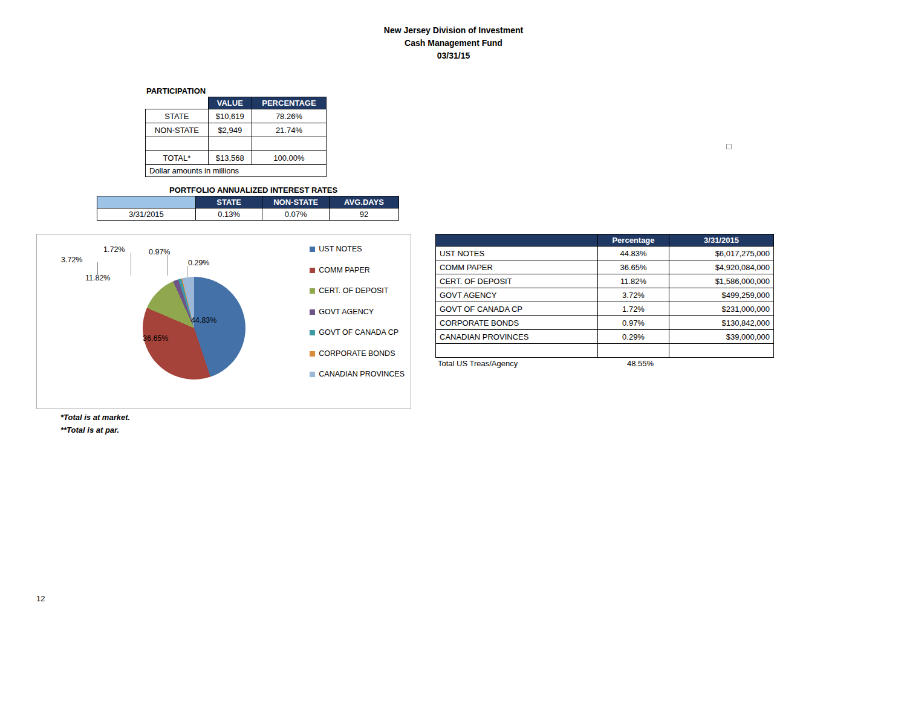New Jersey Division of Investment
Cash Management Fund
03/31/15
PARTICIPATION
| | VALUE | PERCENTAGE |
| --- | --- | --- |
| STATE | $10,619 | 78.26% |
| NON-STATE | $2,949 | 21.74% |
| TOTAL* | $13,568 | 100.00% |
Dollar amounts in millions
PORTFOLIO ANNUALIZED INTEREST RATES
| | STATE | NON-STATE | AVG.DAYS |
| --- | --- | --- | --- |
| 3/31/2015 | 0.13% | 0.07% | 92 |
44.83%
36.65%
11.82%
3.72%
1.72%
0.97%
0.29%
UST NOTES
COMM PAPER
CERT. OF DEPOSIT
GOVT AGENCY
GOVT OF CANADA CP
CORPORATE BONDS
CANADIAN PROVINCES
| | Percentage | 3/31/2015 |
| --- | --- | --- |
| UST NOTES | 44.83% | $6,017,275,000 |
| COMM PAPER | 36.65% | $4,920,084,000 |
| CERT. OF DEPOSIT | 11.82% | $1,586,000,000 |
| GOVT AGENCY | 3.72% | $499,259,000 |
| GOVT OF CANADA CP | 1.72% | $231,000,000 |
| CORPORATE BONDS | 0.97% | $130,842,000 |
| CANADIAN PROVINCES | 0.29% | $39,000,000 |
Total US Treas/Agency
48.55%
*Total is at market.
**Total is at par.
12